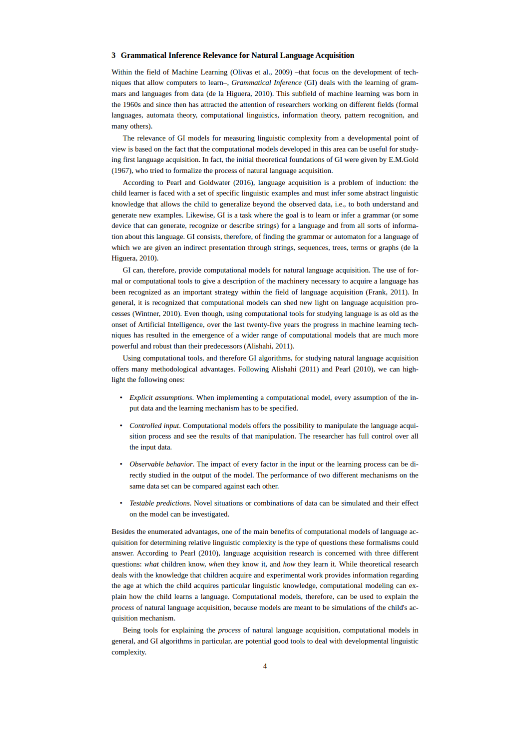3 Grammatical Inference Relevance for Natural Language Acquisition
Within the field of Machine Learning (Olivas et al., 2009) –that focus on the development of techniques that allow computers to learn–, Grammatical Inference (GI) deals with the learning of grammars and languages from data (de la Higuera, 2010). This subfield of machine learning was born in the 1960s and since then has attracted the attention of researchers working on different fields (formal languages, automata theory, computational linguistics, information theory, pattern recognition, and many others).
The relevance of GI models for measuring linguistic complexity from a developmental point of view is based on the fact that the computational models developed in this area can be useful for studying first language acquisition. In fact, the initial theoretical foundations of GI were given by E.M.Gold (1967), who tried to formalize the process of natural language acquisition.
According to Pearl and Goldwater (2016), language acquisition is a problem of induction: the child learner is faced with a set of specific linguistic examples and must infer some abstract linguistic knowledge that allows the child to generalize beyond the observed data, i.e., to both understand and generate new examples. Likewise, GI is a task where the goal is to learn or infer a grammar (or some device that can generate, recognize or describe strings) for a language and from all sorts of information about this language. GI consists, therefore, of finding the grammar or automaton for a language of which we are given an indirect presentation through strings, sequences, trees, terms or graphs (de la Higuera, 2010).
GI can, therefore, provide computational models for natural language acquisition. The use of formal or computational tools to give a description of the machinery necessary to acquire a language has been recognized as an important strategy within the field of language acquisition (Frank, 2011). In general, it is recognized that computational models can shed new light on language acquisition processes (Wintner, 2010). Even though, using computational tools for studying language is as old as the onset of Artificial Intelligence, over the last twenty-five years the progress in machine learning techniques has resulted in the emergence of a wider range of computational models that are much more powerful and robust than their predecessors (Alishahi, 2011).
Using computational tools, and therefore GI algorithms, for studying natural language acquisition offers many methodological advantages. Following Alishahi (2011) and Pearl (2010), we can highlight the following ones:
Explicit assumptions. When implementing a computational model, every assumption of the input data and the learning mechanism has to be specified.
Controlled input. Computational models offers the possibility to manipulate the language acquisition process and see the results of that manipulation. The researcher has full control over all the input data.
Observable behavior. The impact of every factor in the input or the learning process can be directly studied in the output of the model. The performance of two different mechanisms on the same data set can be compared against each other.
Testable predictions. Novel situations or combinations of data can be simulated and their effect on the model can be investigated.
Besides the enumerated advantages, one of the main benefits of computational models of language acquisition for determining relative linguistic complexity is the type of questions these formalisms could answer. According to Pearl (2010), language acquisition research is concerned with three different questions: what children know, when they know it, and how they learn it. While theoretical research deals with the knowledge that children acquire and experimental work provides information regarding the age at which the child acquires particular linguistic knowledge, computational modeling can explain how the child learns a language. Computational models, therefore, can be used to explain the process of natural language acquisition, because models are meant to be simulations of the child's acquisition mechanism.
Being tools for explaining the process of natural language acquisition, computational models in general, and GI algorithms in particular, are potential good tools to deal with developmental linguistic complexity.
4